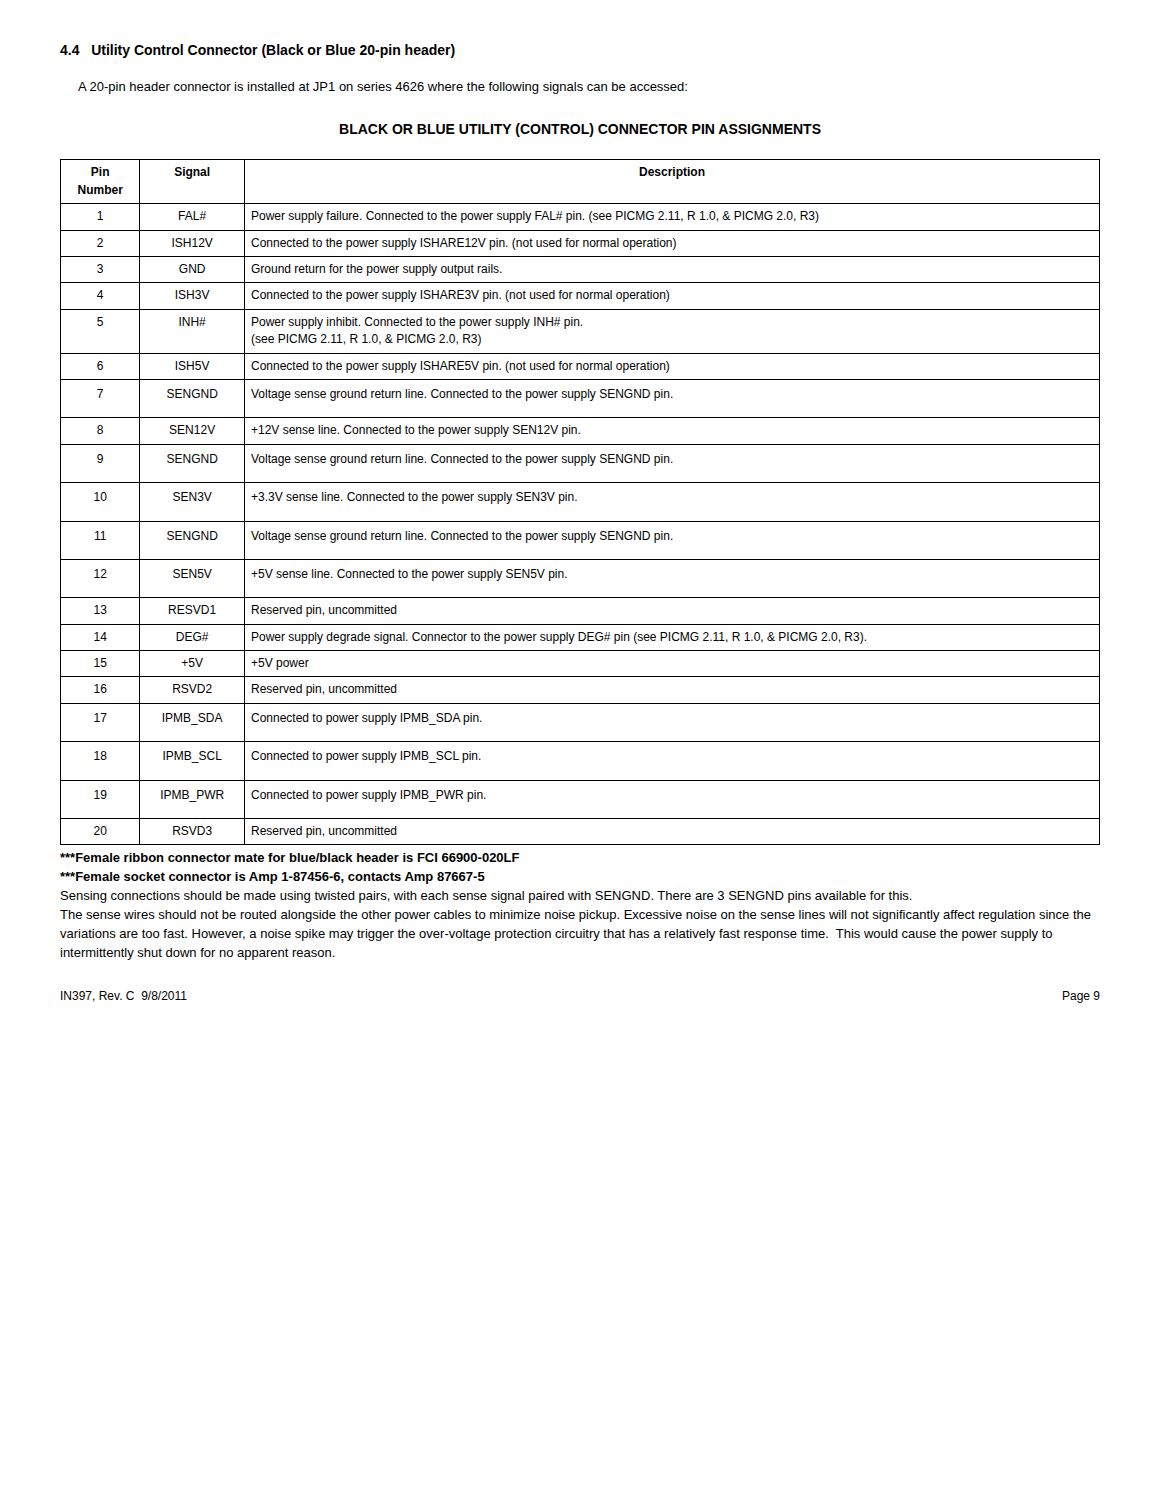4.4 Utility Control Connector (Black or Blue 20-pin header)
A 20-pin header connector is installed at JP1 on series 4626 where the following signals can be accessed:
BLACK OR BLUE UTILITY (CONTROL) CONNECTOR PIN ASSIGNMENTS
| Pin Number | Signal | Description |
| --- | --- | --- |
| 1 | FAL# | Power supply failure. Connected to the power supply FAL# pin. (see PICMG 2.11, R 1.0, & PICMG 2.0, R3) |
| 2 | ISH12V | Connected to the power supply ISHARE12V pin. (not used for normal operation) |
| 3 | GND | Ground return for the power supply output rails. |
| 4 | ISH3V | Connected to the power supply ISHARE3V pin. (not used for normal operation) |
| 5 | INH# | Power supply inhibit. Connected to the power supply INH# pin. (see PICMG 2.11, R 1.0, & PICMG 2.0, R3) |
| 6 | ISH5V | Connected to the power supply ISHARE5V pin. (not used for normal operation) |
| 7 | SENGND | Voltage sense ground return line. Connected to the power supply SENGND pin. |
| 8 | SEN12V | +12V sense line. Connected to the power supply SEN12V pin. |
| 9 | SENGND | Voltage sense ground return line. Connected to the power supply SENGND pin. |
| 10 | SEN3V | +3.3V sense line. Connected to the power supply SEN3V pin. |
| 11 | SENGND | Voltage sense ground return line. Connected to the power supply SENGND pin. |
| 12 | SEN5V | +5V sense line. Connected to the power supply SEN5V pin. |
| 13 | RESVD1 | Reserved pin, uncommitted |
| 14 | DEG# | Power supply degrade signal. Connector to the power supply DEG# pin (see PICMG 2.11, R 1.0, & PICMG 2.0, R3). |
| 15 | +5V | +5V power |
| 16 | RSVD2 | Reserved pin, uncommitted |
| 17 | IPMB_SDA | Connected to power supply IPMB_SDA pin. |
| 18 | IPMB_SCL | Connected to power supply IPMB_SCL pin. |
| 19 | IPMB_PWR | Connected to power supply IPMB_PWR pin. |
| 20 | RSVD3 | Reserved pin, uncommitted |
***Female ribbon connector mate for blue/black header is FCI 66900-020LF
***Female socket connector is Amp 1-87456-6, contacts Amp 87667-5
Sensing connections should be made using twisted pairs, with each sense signal paired with SENGND. There are 3 SENGND pins available for this.
The sense wires should not be routed alongside the other power cables to minimize noise pickup. Excessive noise on the sense lines will not significantly affect regulation since the variations are too fast. However, a noise spike may trigger the over-voltage protection circuitry that has a relatively fast response time. This would cause the power supply to intermittently shut down for no apparent reason.
IN397, Rev. C 9/8/2011 Page 9